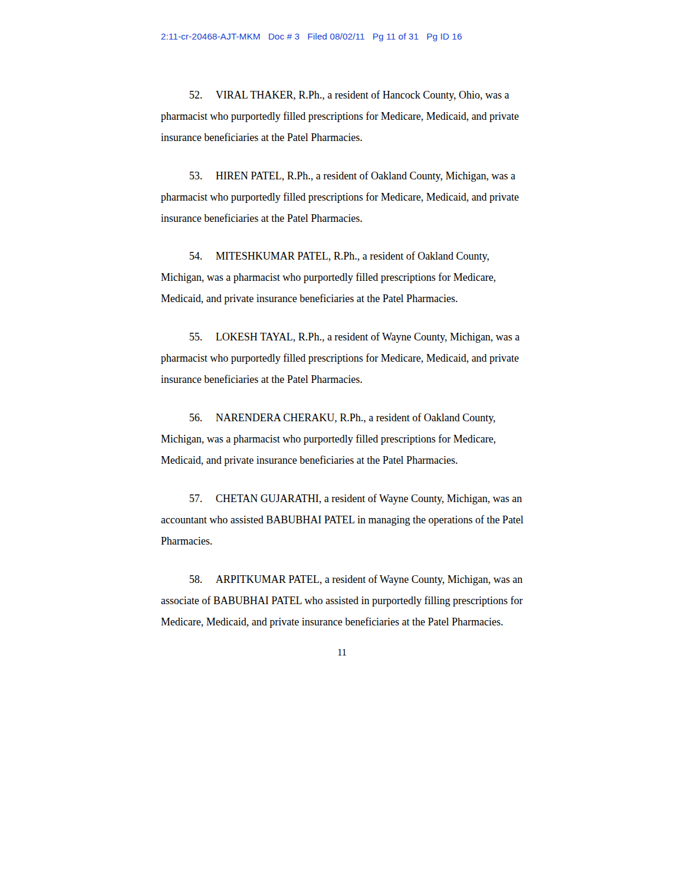2:11-cr-20468-AJT-MKM Doc # 3 Filed 08/02/11 Pg 11 of 31 Pg ID 16
52. VIRAL THAKER, R.Ph., a resident of Hancock County, Ohio, was a pharmacist who purportedly filled prescriptions for Medicare, Medicaid, and private insurance beneficiaries at the Patel Pharmacies.
53. HIREN PATEL, R.Ph., a resident of Oakland County, Michigan, was a pharmacist who purportedly filled prescriptions for Medicare, Medicaid, and private insurance beneficiaries at the Patel Pharmacies.
54. MITESHKUMAR PATEL, R.Ph., a resident of Oakland County, Michigan, was a pharmacist who purportedly filled prescriptions for Medicare, Medicaid, and private insurance beneficiaries at the Patel Pharmacies.
55. LOKESH TAYAL, R.Ph., a resident of Wayne County, Michigan, was a pharmacist who purportedly filled prescriptions for Medicare, Medicaid, and private insurance beneficiaries at the Patel Pharmacies.
56. NARENDERA CHERAKU, R.Ph., a resident of Oakland County, Michigan, was a pharmacist who purportedly filled prescriptions for Medicare, Medicaid, and private insurance beneficiaries at the Patel Pharmacies.
57. CHETAN GUJARATHI, a resident of Wayne County, Michigan, was an accountant who assisted BABUBHAI PATEL in managing the operations of the Patel Pharmacies.
58. ARPITKUMAR PATEL, a resident of Wayne County, Michigan, was an associate of BABUBHAI PATEL who assisted in purportedly filling prescriptions for Medicare, Medicaid, and private insurance beneficiaries at the Patel Pharmacies.
11